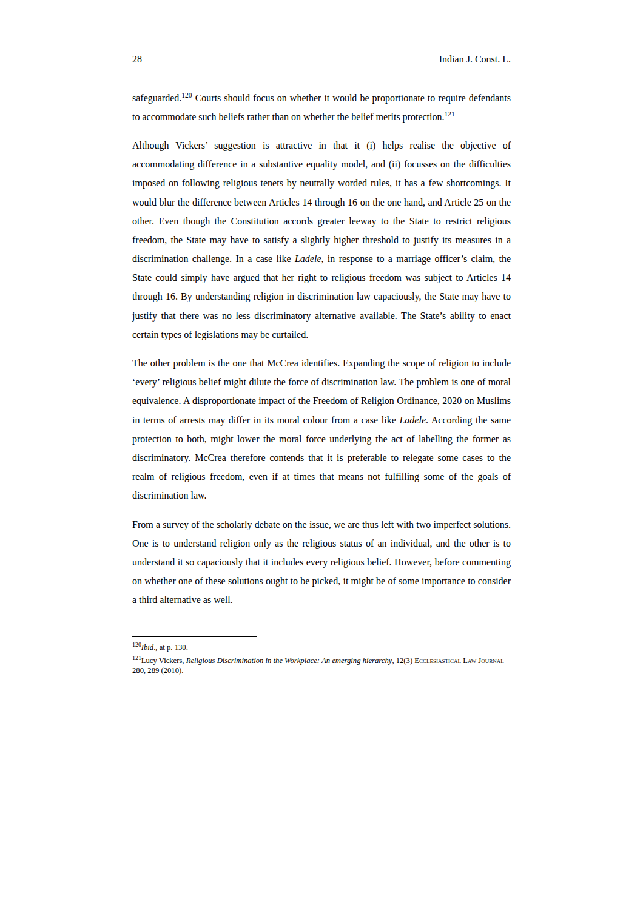28 Indian J. Const. L.
safeguarded.120 Courts should focus on whether it would be proportionate to require defendants to accommodate such beliefs rather than on whether the belief merits protection.121
Although Vickers’ suggestion is attractive in that it (i) helps realise the objective of accommodating difference in a substantive equality model, and (ii) focusses on the difficulties imposed on following religious tenets by neutrally worded rules, it has a few shortcomings. It would blur the difference between Articles 14 through 16 on the one hand, and Article 25 on the other. Even though the Constitution accords greater leeway to the State to restrict religious freedom, the State may have to satisfy a slightly higher threshold to justify its measures in a discrimination challenge. In a case like Ladele, in response to a marriage officer’s claim, the State could simply have argued that her right to religious freedom was subject to Articles 14 through 16. By understanding religion in discrimination law capaciously, the State may have to justify that there was no less discriminatory alternative available. The State’s ability to enact certain types of legislations may be curtailed.
The other problem is the one that McCrea identifies. Expanding the scope of religion to include ‘every’ religious belief might dilute the force of discrimination law. The problem is one of moral equivalence. A disproportionate impact of the Freedom of Religion Ordinance, 2020 on Muslims in terms of arrests may differ in its moral colour from a case like Ladele. According the same protection to both, might lower the moral force underlying the act of labelling the former as discriminatory. McCrea therefore contends that it is preferable to relegate some cases to the realm of religious freedom, even if at times that means not fulfilling some of the goals of discrimination law.
From a survey of the scholarly debate on the issue, we are thus left with two imperfect solutions. One is to understand religion only as the religious status of an individual, and the other is to understand it so capaciously that it includes every religious belief. However, before commenting on whether one of these solutions ought to be picked, it might be of some importance to consider a third alternative as well.
120 Ibid., at p. 130.
121 Lucy Vickers, Religious Discrimination in the Workplace: An emerging hierarchy, 12(3) Ecclesiastical Law Journal 280, 289 (2010).